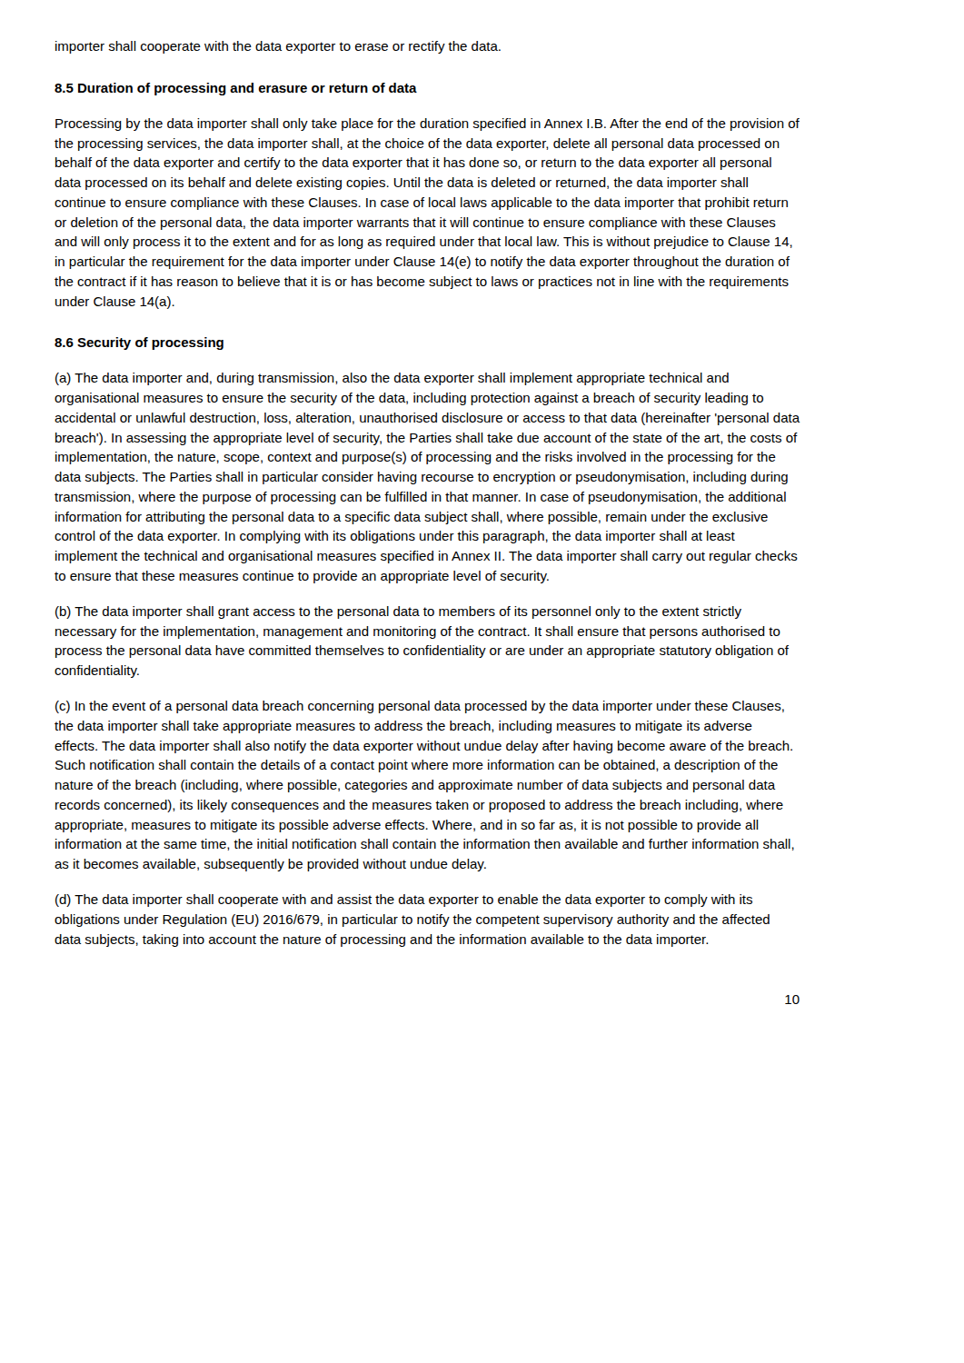importer shall cooperate with the data exporter to erase or rectify the data.
8.5 Duration of processing and erasure or return of data
Processing by the data importer shall only take place for the duration specified in Annex I.B. After the end of the provision of the processing services, the data importer shall, at the choice of the data exporter, delete all personal data processed on behalf of the data exporter and certify to the data exporter that it has done so, or return to the data exporter all personal data processed on its behalf and delete existing copies. Until the data is deleted or returned, the data importer shall continue to ensure compliance with these Clauses. In case of local laws applicable to the data importer that prohibit return or deletion of the personal data, the data importer warrants that it will continue to ensure compliance with these Clauses and will only process it to the extent and for as long as required under that local law. This is without prejudice to Clause 14, in particular the requirement for the data importer under Clause 14(e) to notify the data exporter throughout the duration of the contract if it has reason to believe that it is or has become subject to laws or practices not in line with the requirements under Clause 14(a).
8.6 Security of processing
(a) The data importer and, during transmission, also the data exporter shall implement appropriate technical and organisational measures to ensure the security of the data, including protection against a breach of security leading to accidental or unlawful destruction, loss, alteration, unauthorised disclosure or access to that data (hereinafter 'personal data breach'). In assessing the appropriate level of security, the Parties shall take due account of the state of the art, the costs of implementation, the nature, scope, context and purpose(s) of processing and the risks involved in the processing for the data subjects. The Parties shall in particular consider having recourse to encryption or pseudonymisation, including during transmission, where the purpose of processing can be fulfilled in that manner. In case of pseudonymisation, the additional information for attributing the personal data to a specific data subject shall, where possible, remain under the exclusive control of the data exporter. In complying with its obligations under this paragraph, the data importer shall at least implement the technical and organisational measures specified in Annex II. The data importer shall carry out regular checks to ensure that these measures continue to provide an appropriate level of security.
(b) The data importer shall grant access to the personal data to members of its personnel only to the extent strictly necessary for the implementation, management and monitoring of the contract. It shall ensure that persons authorised to process the personal data have committed themselves to confidentiality or are under an appropriate statutory obligation of confidentiality.
(c) In the event of a personal data breach concerning personal data processed by the data importer under these Clauses, the data importer shall take appropriate measures to address the breach, including measures to mitigate its adverse effects. The data importer shall also notify the data exporter without undue delay after having become aware of the breach. Such notification shall contain the details of a contact point where more information can be obtained, a description of the nature of the breach (including, where possible, categories and approximate number of data subjects and personal data records concerned), its likely consequences and the measures taken or proposed to address the breach including, where appropriate, measures to mitigate its possible adverse effects. Where, and in so far as, it is not possible to provide all information at the same time, the initial notification shall contain the information then available and further information shall, as it becomes available, subsequently be provided without undue delay.
(d) The data importer shall cooperate with and assist the data exporter to enable the data exporter to comply with its obligations under Regulation (EU) 2016/679, in particular to notify the competent supervisory authority and the affected data subjects, taking into account the nature of processing and the information available to the data importer.
10